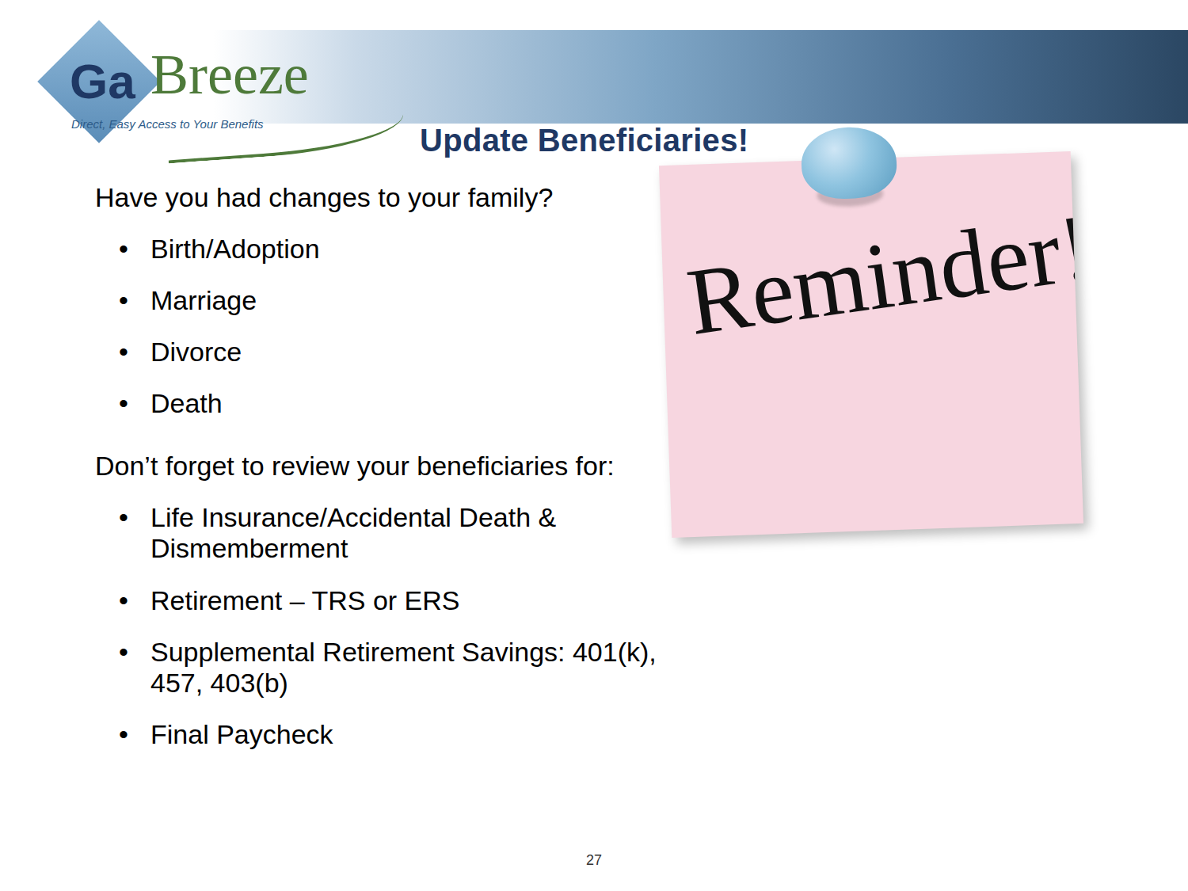Ga
Breeze
Direct, Easy Access to Your Benefits
Update Beneficiaries!
Have you had changes to your family?
Birth/Adoption
Marriage
Divorce
Death
Don’t forget to review your beneficiaries for:
Life Insurance/Accidental Death & Dismemberment
Retirement – TRS or ERS
Supplemental Retirement Savings: 401(k), 457, 403(b)
Final Paycheck
Reminder!
27